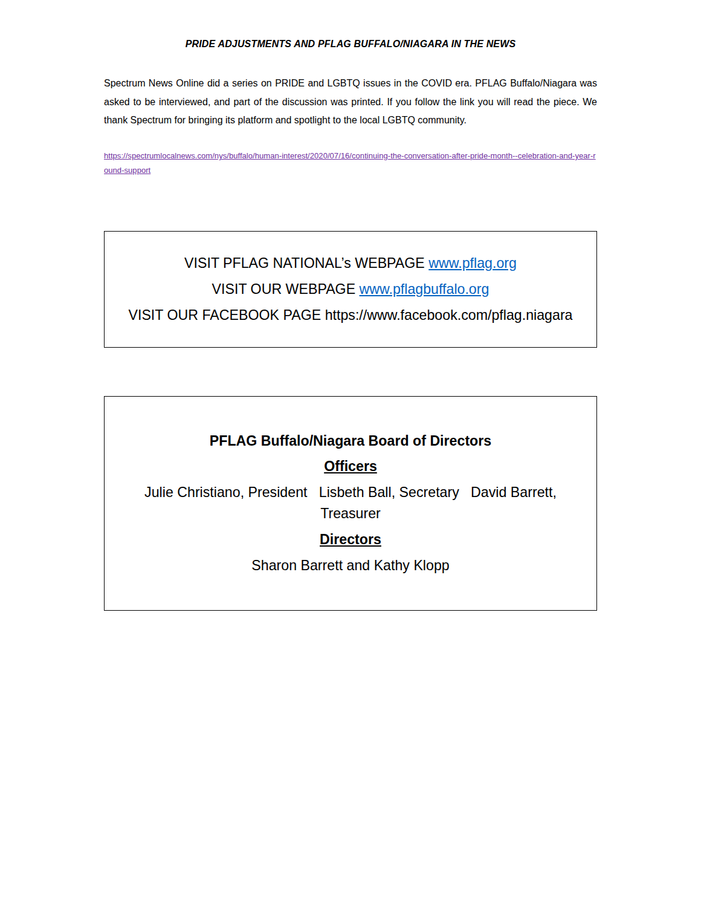PRIDE ADJUSTMENTS AND PFLAG BUFFALO/NIAGARA IN THE NEWS
Spectrum News Online did a series on PRIDE and LGBTQ issues in the COVID era. PFLAG Buffalo/Niagara was asked to be interviewed, and part of the discussion was printed. If you follow the link you will read the piece. We thank Spectrum for bringing its platform and spotlight to the local LGBTQ community.
https://spectrumlocalnews.com/nys/buffalo/human-interest/2020/07/16/continuing-the-conversation-after-pride-month--celebration-and-year-round-support
VISIT PFLAG NATIONAL’s WEBPAGE www.pflag.org
VISIT OUR WEBPAGE www.pflagbuffalo.org
VISIT OUR FACEBOOK PAGE https://www.facebook.com/pflag.niagara
PFLAG Buffalo/Niagara Board of Directors
Officers
Julie Christiano, President Lisbeth Ball, Secretary David Barrett, Treasurer
Directors
Sharon Barrett and Kathy Klopp